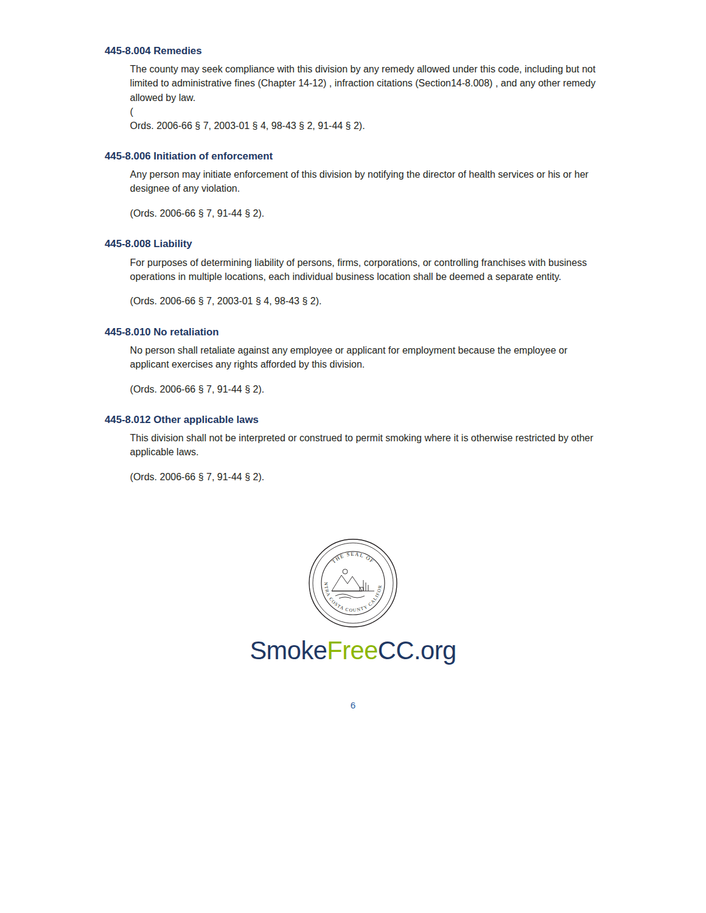445-8.004 Remedies
The county may seek compliance with this division by any remedy allowed under this code, including but not limited to administrative fines (Chapter 14-12) , infraction citations (Section14-8.008) , and any other remedy allowed by law.
(
Ords. 2006-66 § 7, 2003-01 § 4, 98-43 § 2, 91-44 § 2).
445-8.006 Initiation of enforcement
Any person may initiate enforcement of this division by notifying the director of health services or his or her designee of any violation.
(Ords. 2006-66 § 7, 91-44 § 2).
445-8.008 Liability
For purposes of determining liability of persons, firms, corporations, or controlling franchises with business operations in multiple locations, each individual business location shall be deemed a separate entity.
(Ords. 2006-66 § 7, 2003-01 § 4, 98-43 § 2).
445-8.010 No retaliation
No person shall retaliate against any employee or applicant for employment because the employee or applicant exercises any rights afforded by this division.
(Ords. 2006-66 § 7, 91-44 § 2).
445-8.012 Other applicable laws
This division shall not be interpreted or construed to permit smoking where it is otherwise restricted by other applicable laws.
(Ords. 2006-66 § 7, 91-44 § 2).
THE SEAL OF CONTRA COSTA COUNTY CALIFORNIA
Smoke Free CC.org
6